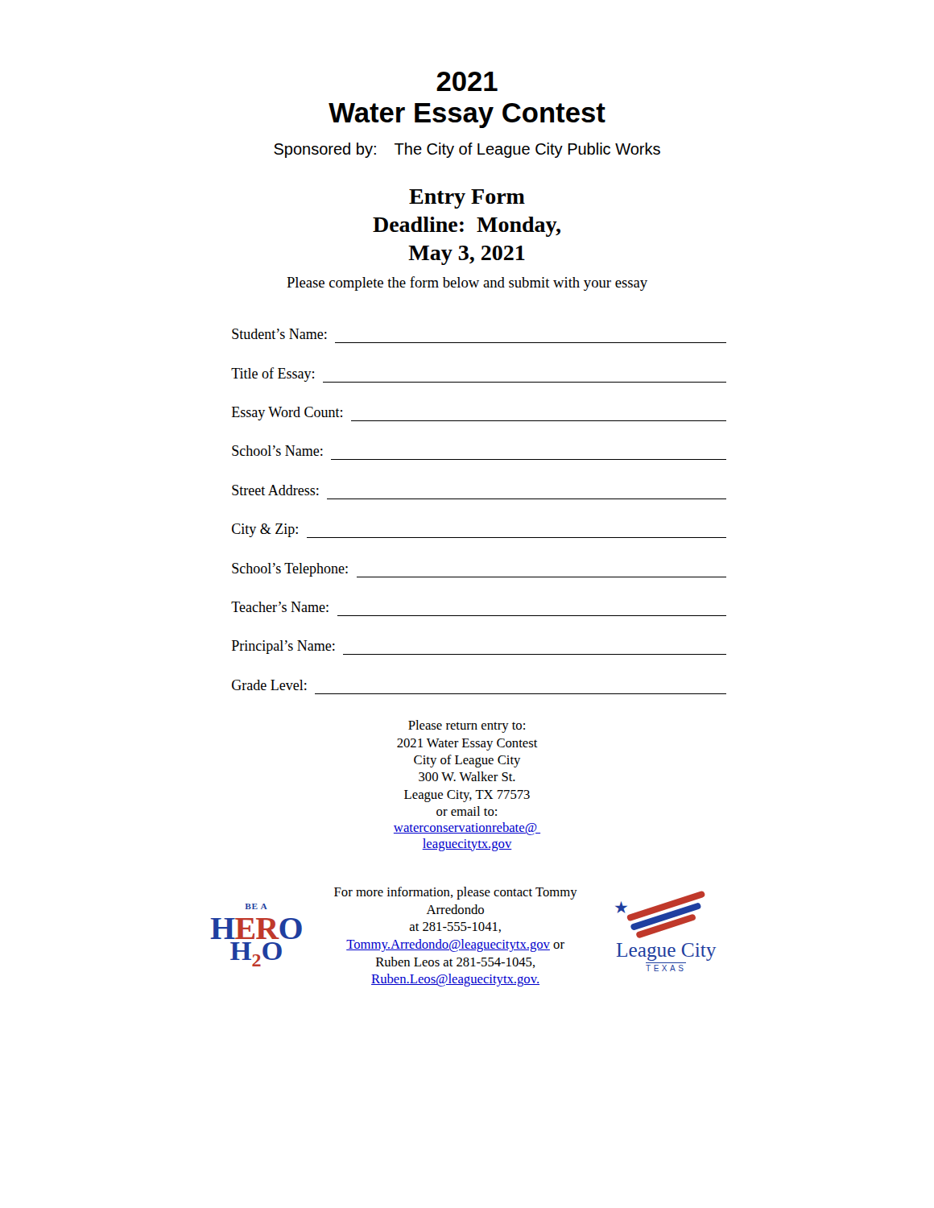2021
Water Essay Contest
Sponsored by: The City of League City Public Works
Entry Form Deadline: Monday, May 3, 2021
Please complete the form below and submit with your essay
Student’s Name:
Title of Essay:
Essay Word Count:
School’s Name:
Street Address:
City & Zip:
School’s Telephone:
Teacher’s Name:
Principal’s Name:
Grade Level:
Please return entry to:
2021 Water Essay Contest
City of League City
300 W. Walker St.
League City, TX 77573
or email to:
waterconservationrebate@ leaguecitytx.gov
BE A HERO H2 O
For more information, please contact Tommy Arredondo
at 281-555-1041, Tommy.Arredondo@leaguecitytx.gov or
Ruben Leos at 281-554-1045, Ruben.Leos@leaguecitytx.gov.
★
League City
TEXAS